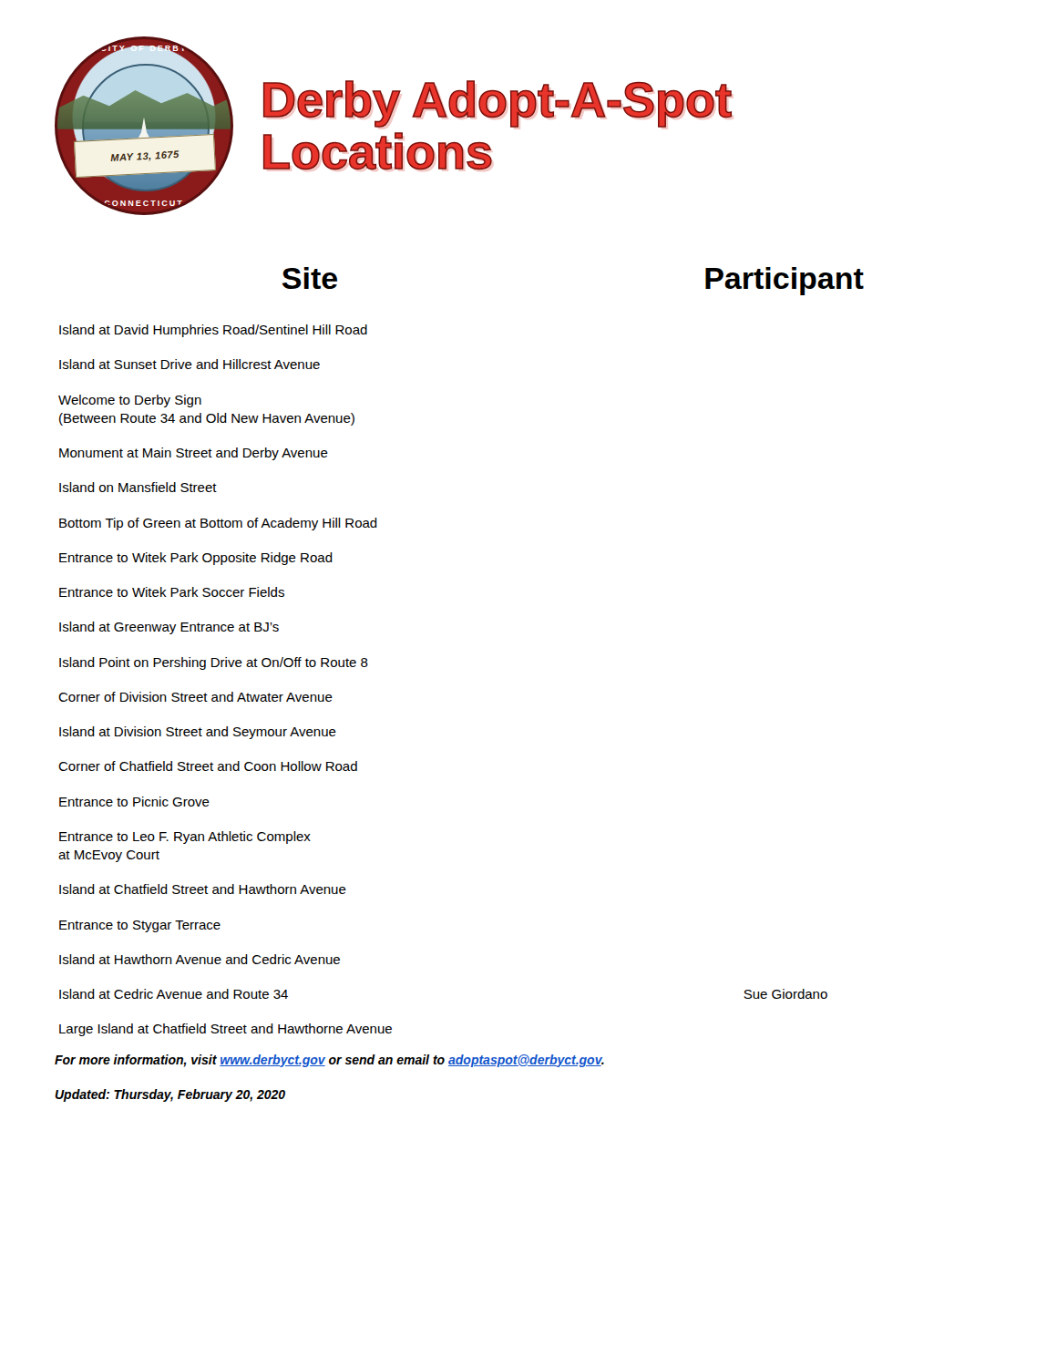CITY OF DERBY
ESTABLISHED
MAY 13, 1675
CONNECTICUT
Derby Adopt-A-Spot
Locations
Site
Participant
| Island at David Humphries Road/Sentinel Hill Road | |
| Island at Sunset Drive and Hillcrest Avenue | |
| Welcome to Derby Sign (Between Route 34 and Old New Haven Avenue) | |
| Monument at Main Street and Derby Avenue | |
| Island on Mansfield Street | |
| Bottom Tip of Green at Bottom of Academy Hill Road | |
| Entrance to Witek Park Opposite Ridge Road | |
| Entrance to Witek Park Soccer Fields | |
| Island at Greenway Entrance at BJ’s | |
| Island Point on Pershing Drive at On/Off to Route 8 | |
| Corner of Division Street and Atwater Avenue | |
| Island at Division Street and Seymour Avenue | |
| Corner of Chatfield Street and Coon Hollow Road | |
| Entrance to Picnic Grove | |
| Entrance to Leo F. Ryan Athletic Complex at McEvoy Court | |
| Island at Chatfield Street and Hawthorn Avenue | |
| Entrance to Stygar Terrace | |
| Island at Hawthorn Avenue and Cedric Avenue | |
| Island at Cedric Avenue and Route 34 | Sue Giordano |
| Large Island at Chatfield Street and Hawthorne Avenue | |
For more information, visit www.derbyct.gov or send an email to adoptaspot@derbyct.gov.
Updated: Thursday, February 20, 2020